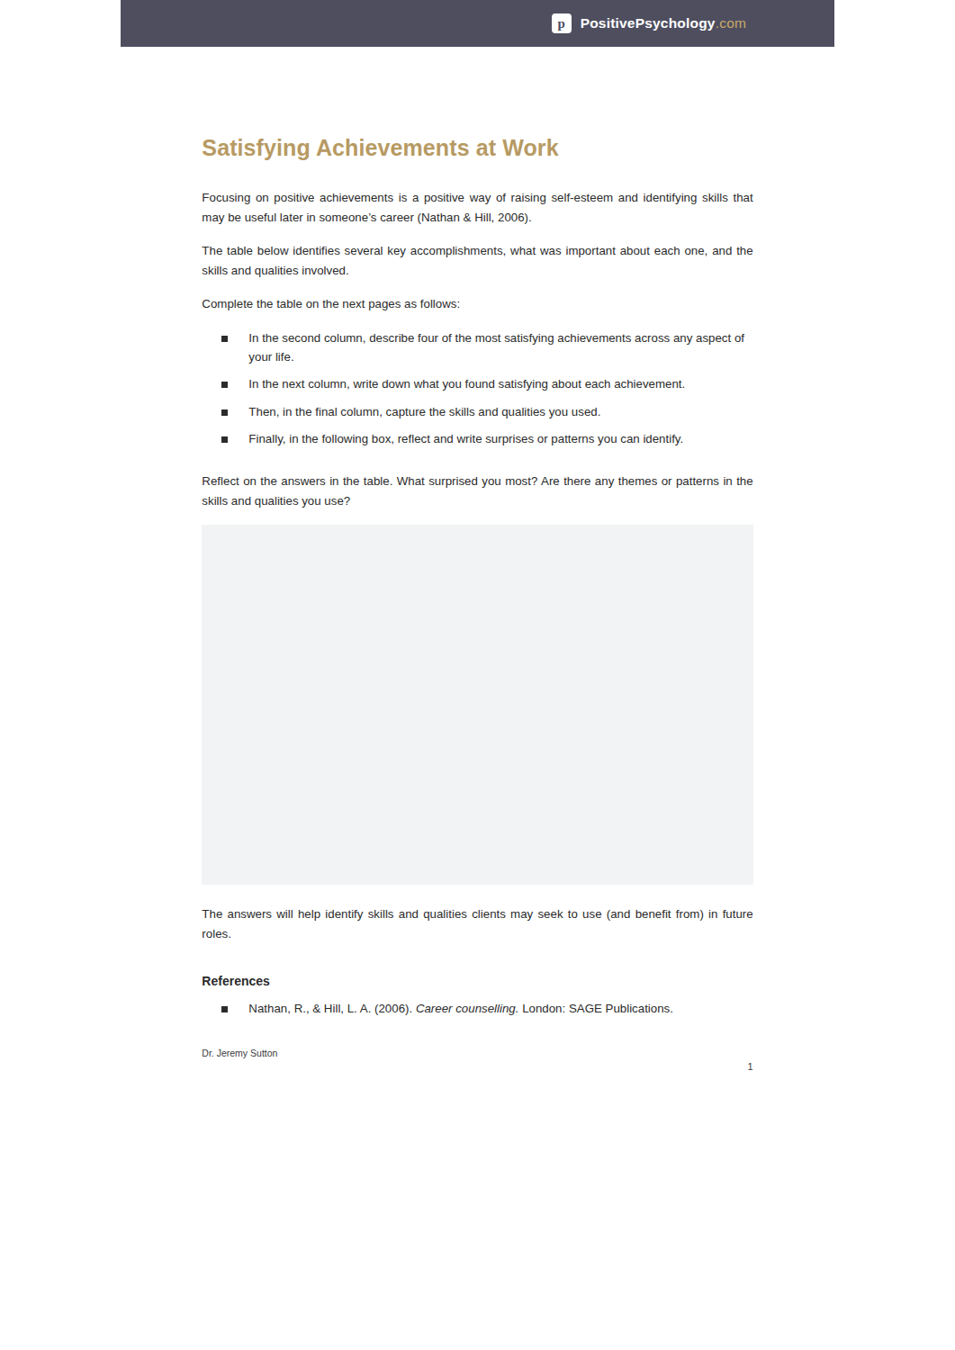p
PositivePsychology.com
Satisfying Achievements at Work
Focusing on positive achievements is a positive way of raising self-esteem and identifying skills that may be useful later in someone’s career (Nathan & Hill, 2006).
The table below identifies several key accomplishments, what was important about each one, and the skills and qualities involved.
Complete the table on the next pages as follows:
In the second column, describe four of the most satisfying achievements across any aspect of your life.
In the next column, write down what you found satisfying about each achievement.
Then, in the final column, capture the skills and qualities you used.
Finally, in the following box, reflect and write surprises or patterns you can identify.
Reflect on the answers in the table. What surprised you most? Are there any themes or patterns in the skills and qualities you use?
The answers will help identify skills and qualities clients may seek to use (and benefit from) in future roles.
References
Nathan, R., & Hill, L. A. (2006). Career counselling. London: SAGE Publications.
Dr. Jeremy Sutton
1